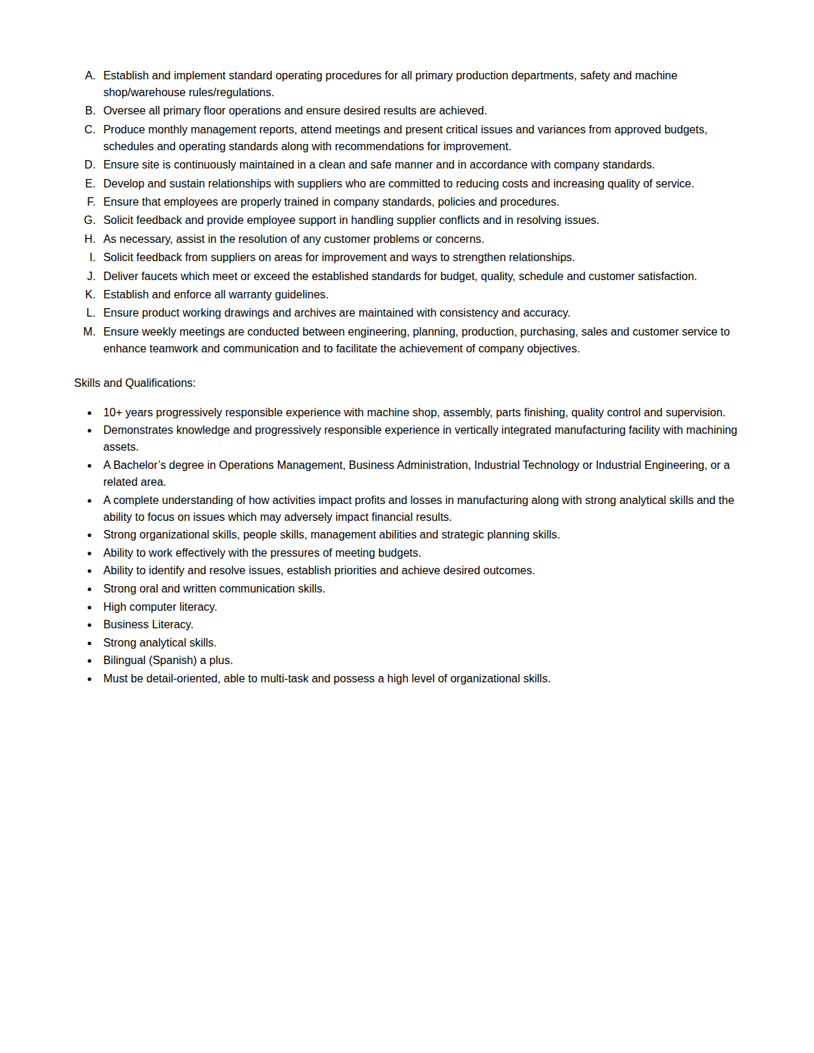Establish and implement standard operating procedures for all primary production departments, safety and machine shop/warehouse rules/regulations.
Oversee all primary floor operations and ensure desired results are achieved.
Produce monthly management reports, attend meetings and present critical issues and variances from approved budgets, schedules and operating standards along with recommendations for improvement.
Ensure site is continuously maintained in a clean and safe manner and in accordance with company standards.
Develop and sustain relationships with suppliers who are committed to reducing costs and increasing quality of service.
Ensure that employees are properly trained in company standards, policies and procedures.
Solicit feedback and provide employee support in handling supplier conflicts and in resolving issues.
As necessary, assist in the resolution of any customer problems or concerns.
Solicit feedback from suppliers on areas for improvement and ways to strengthen relationships.
Deliver faucets which meet or exceed the established standards for budget, quality, schedule and customer satisfaction.
Establish and enforce all warranty guidelines.
Ensure product working drawings and archives are maintained with consistency and accuracy.
Ensure weekly meetings are conducted between engineering, planning, production, purchasing, sales and customer service to enhance teamwork and communication and to facilitate the achievement of company objectives.
Skills and Qualifications:
10+ years progressively responsible experience with machine shop, assembly, parts finishing, quality control and supervision.
Demonstrates knowledge and progressively responsible experience in vertically integrated manufacturing facility with machining assets.
A Bachelor’s degree in Operations Management, Business Administration, Industrial Technology or Industrial Engineering, or a related area.
A complete understanding of how activities impact profits and losses in manufacturing along with strong analytical skills and the ability to focus on issues which may adversely impact financial results.
Strong organizational skills, people skills, management abilities and strategic planning skills.
Ability to work effectively with the pressures of meeting budgets.
Ability to identify and resolve issues, establish priorities and achieve desired outcomes.
Strong oral and written communication skills.
High computer literacy.
Business Literacy.
Strong analytical skills.
Bilingual (Spanish) a plus.
Must be detail-oriented, able to multi-task and possess a high level of organizational skills.